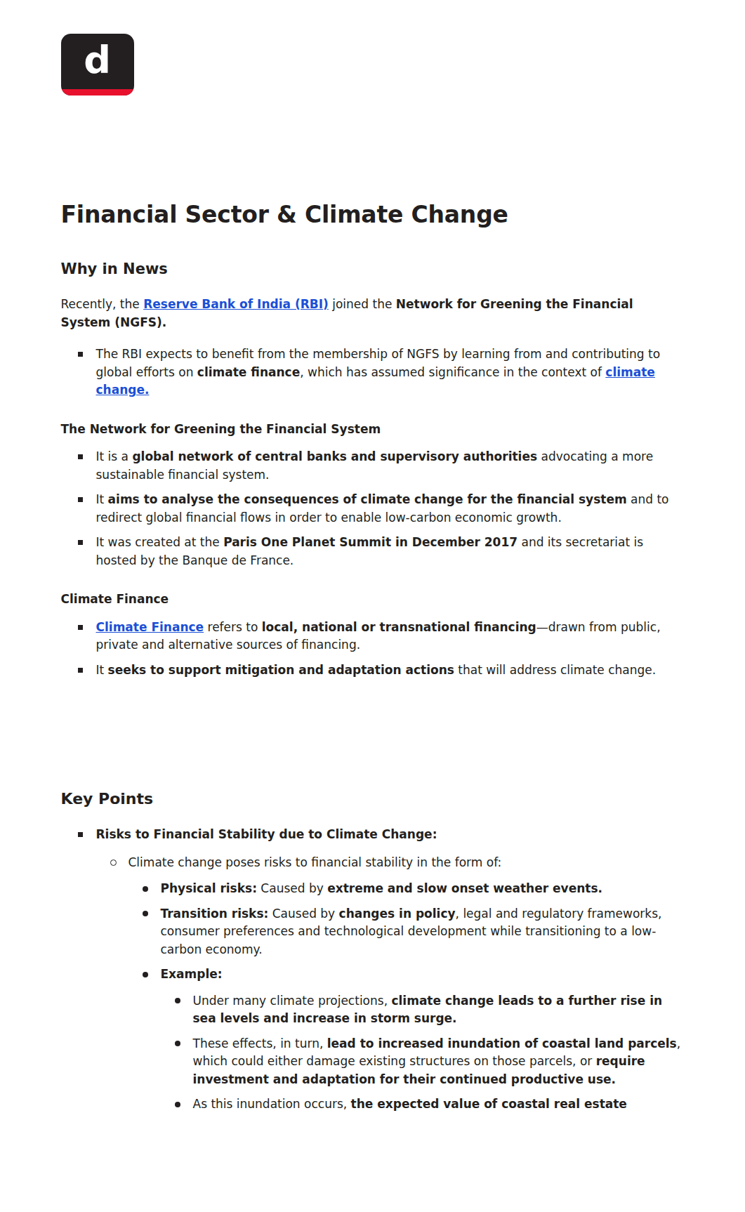d
Financial Sector & Climate Change
Why in News
Recently, the Reserve Bank of India (RBI) joined the Network for Greening the Financial System (NGFS).
The RBI expects to benefit from the membership of NGFS by learning from and contributing to global efforts on climate finance, which has assumed significance in the context of climate change.
The Network for Greening the Financial System
It is a global network of central banks and supervisory authorities advocating a more sustainable financial system.
It aims to analyse the consequences of climate change for the financial system and to redirect global financial flows in order to enable low-carbon economic growth.
It was created at the Paris One Planet Summit in December 2017 and its secretariat is hosted by the Banque de France.
Climate Finance
Climate Finance refers to local, national or transnational financing—drawn from public, private and alternative sources of financing.
It seeks to support mitigation and adaptation actions that will address climate change.
Key Points
Risks to Financial Stability due to Climate Change:
Climate change poses risks to financial stability in the form of:
Physical risks: Caused by extreme and slow onset weather events.
Transition risks: Caused by changes in policy, legal and regulatory frameworks, consumer preferences and technological development while transitioning to a low-carbon economy.
Example:
Under many climate projections, climate change leads to a further rise in sea levels and increase in storm surge.
These effects, in turn, lead to increased inundation of coastal land parcels, which could either damage existing structures on those parcels, or require investment and adaptation for their continued productive use.
As this inundation occurs, the expected value of coastal real estate